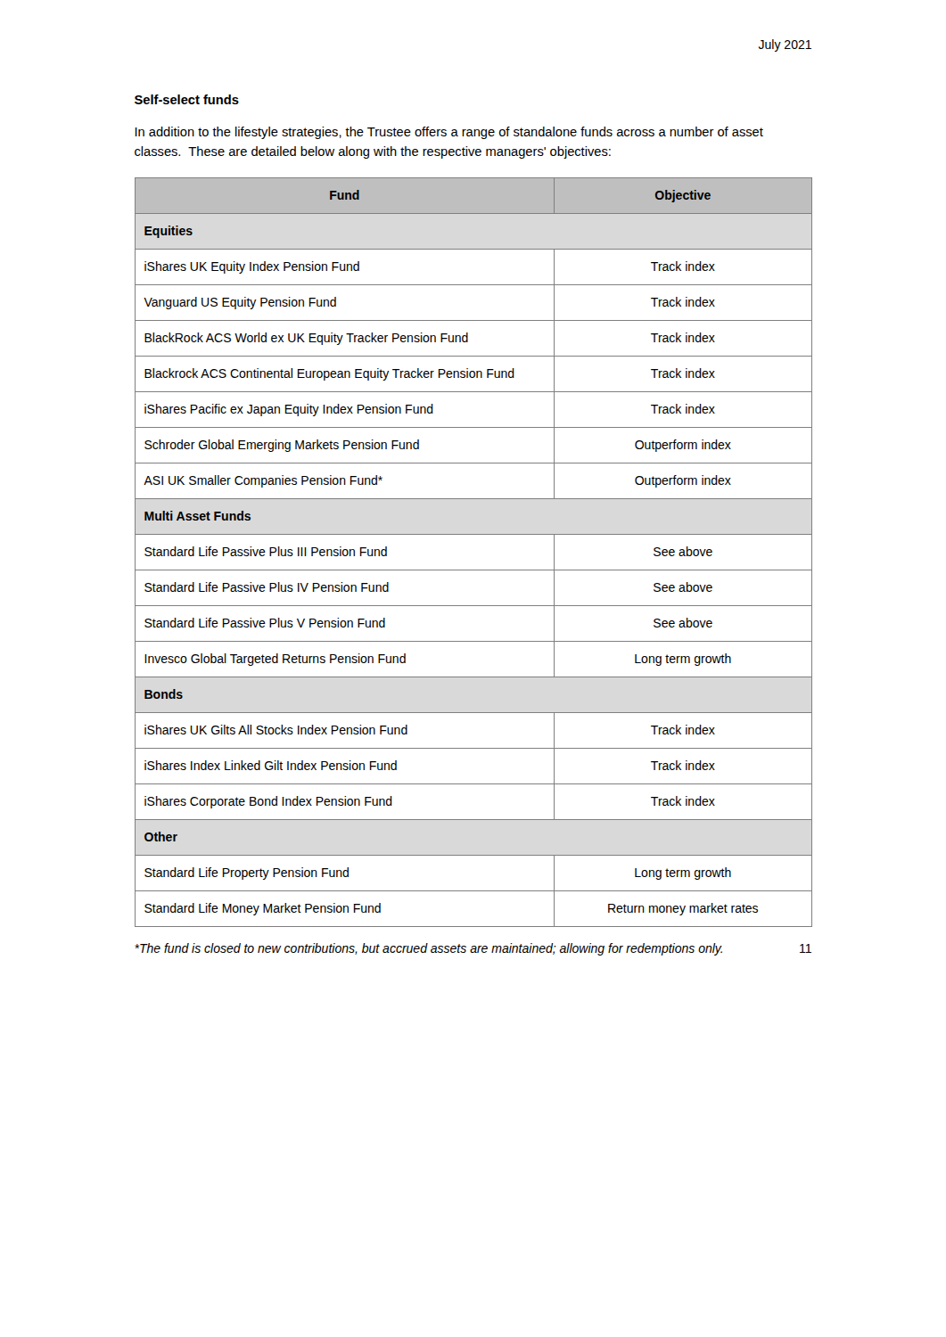July 2021
Self-select funds
In addition to the lifestyle strategies, the Trustee offers a range of standalone funds across a number of asset classes. These are detailed below along with the respective managers' objectives:
| Fund | Objective |
| --- | --- |
| Equities |
| iShares UK Equity Index Pension Fund | Track index |
| Vanguard US Equity Pension Fund | Track index |
| BlackRock ACS World ex UK Equity Tracker Pension Fund | Track index |
| Blackrock ACS Continental European Equity Tracker Pension Fund | Track index |
| iShares Pacific ex Japan Equity Index Pension Fund | Track index |
| Schroder Global Emerging Markets Pension Fund | Outperform index |
| ASI UK Smaller Companies Pension Fund* | Outperform index |
| Multi Asset Funds |
| Standard Life Passive Plus III Pension Fund | See above |
| Standard Life Passive Plus IV Pension Fund | See above |
| Standard Life Passive Plus V Pension Fund | See above |
| Invesco Global Targeted Returns Pension Fund | Long term growth |
| Bonds |
| iShares UK Gilts All Stocks Index Pension Fund | Track index |
| iShares Index Linked Gilt Index Pension Fund | Track index |
| iShares Corporate Bond Index Pension Fund | Track index |
| Other |
| Standard Life Property Pension Fund | Long term growth |
| Standard Life Money Market Pension Fund | Return money market rates |
*The fund is closed to new contributions, but accrued assets are maintained; allowing for redemptions only.
11